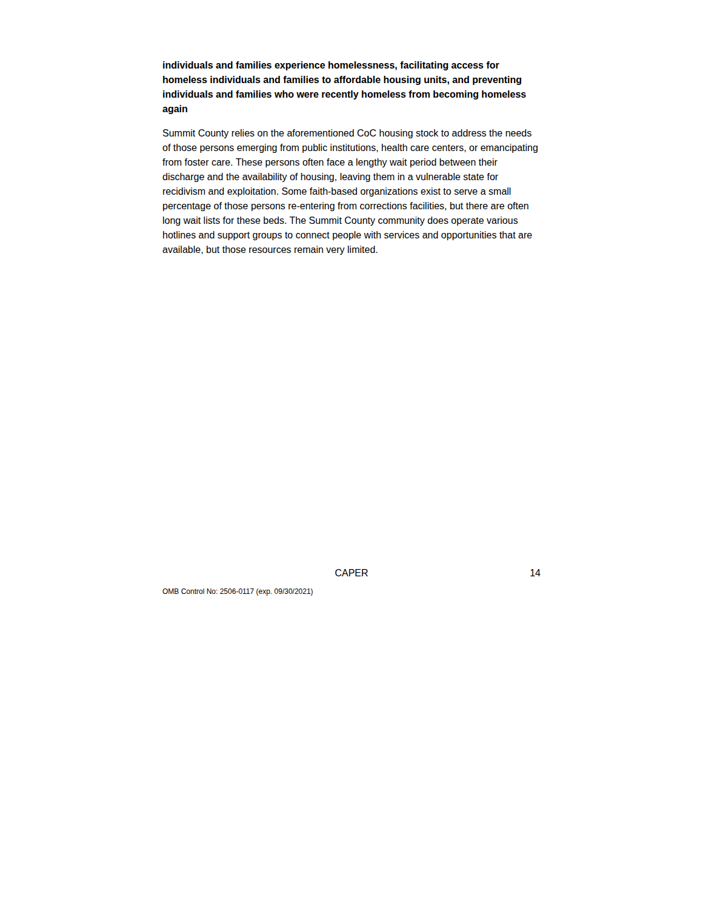individuals and families experience homelessness, facilitating access for homeless individuals and families to affordable housing units, and preventing individuals and families who were recently homeless from becoming homeless again
Summit County relies on the aforementioned CoC housing stock to address the needs of those persons emerging from public institutions, health care centers, or emancipating from foster care. These persons often face a lengthy wait period between their discharge and the availability of housing, leaving them in a vulnerable state for recidivism and exploitation. Some faith-based organizations exist to serve a small percentage of those persons re-entering from corrections facilities, but there are often long wait lists for these beds. The Summit County community does operate various hotlines and support groups to connect people with services and opportunities that are available, but those resources remain very limited.
CAPER 14
OMB Control No: 2506-0117 (exp. 09/30/2021)